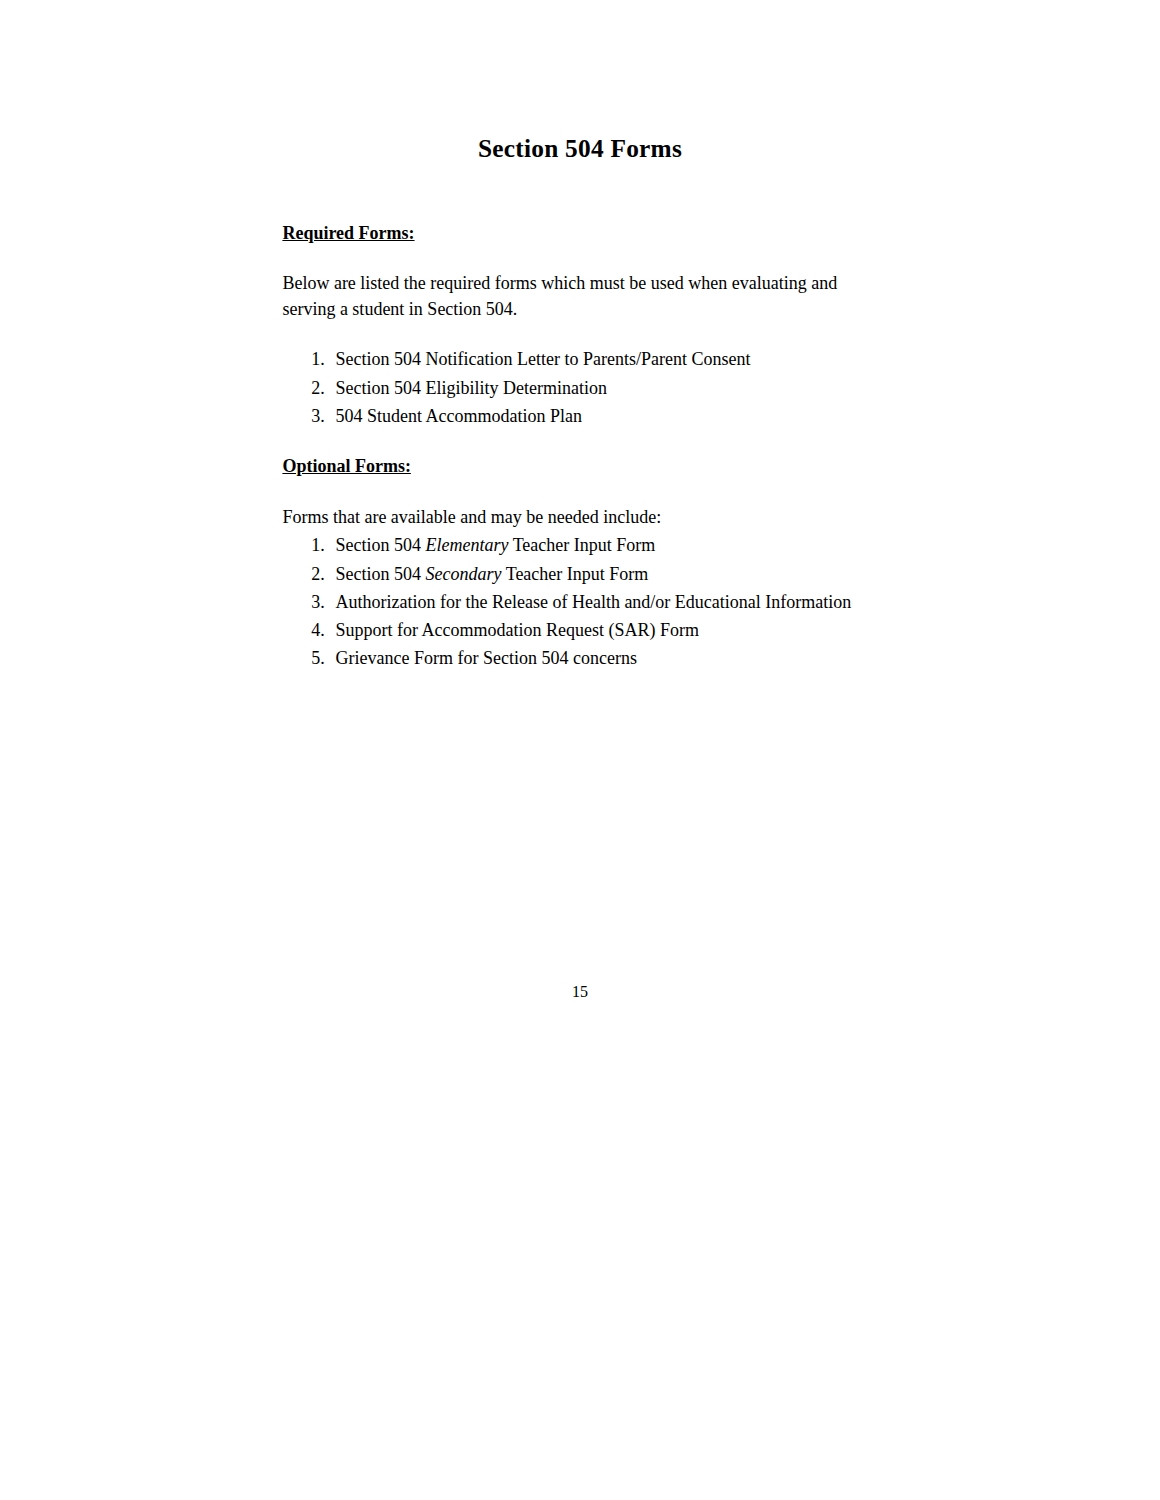Section 504 Forms
Required Forms:
Below are listed the required forms which must be used when evaluating and serving a student in Section 504.
Section 504 Notification Letter to Parents/Parent Consent
Section 504 Eligibility Determination
504 Student Accommodation Plan
Optional Forms:
Forms that are available and may be needed include:
Section 504 Elementary Teacher Input Form
Section 504 Secondary Teacher Input Form
Authorization for the Release of Health and/or Educational Information
Support for Accommodation Request (SAR) Form
Grievance Form for Section 504 concerns
15